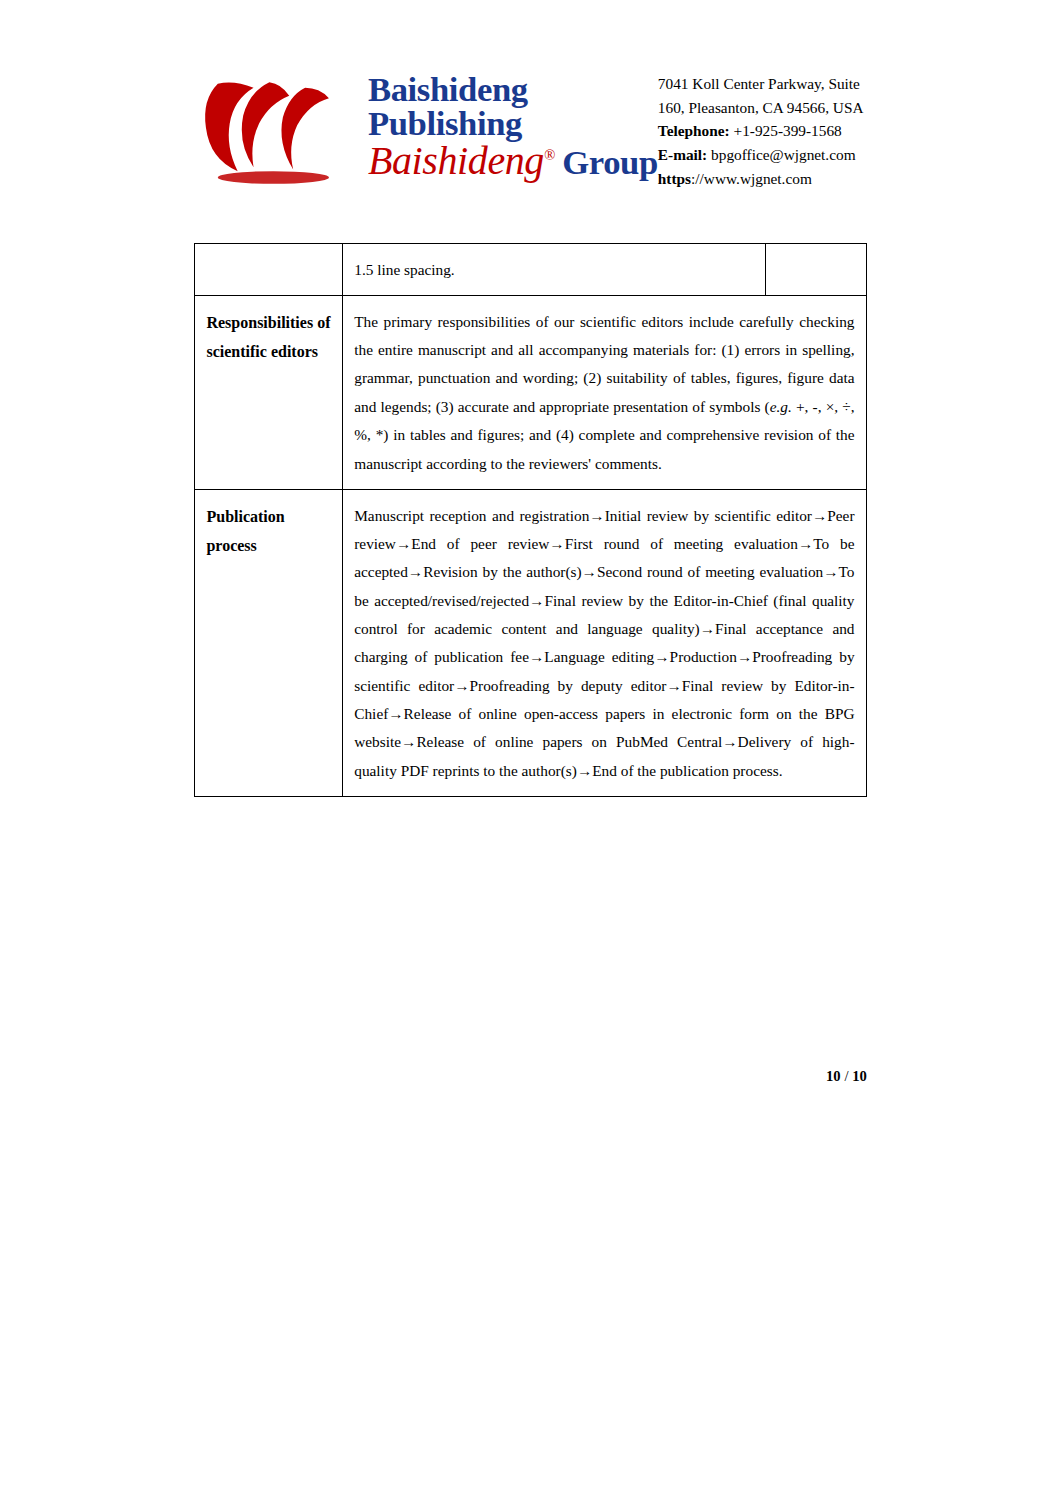Baishideng Publishing Baishideng® Group
7041 Koll Center Parkway, Suite 160, Pleasanton, CA 94566, USA
Telephone: +1-925-399-1568
E-mail: bpgoffice@wjgnet.com
https://www.wjgnet.com
| | 1.5 line spacing. | |
| Responsibilities of scientific editors | The primary responsibilities of our scientific editors include carefully checking the entire manuscript and all accompanying materials for: (1) errors in spelling, grammar, punctuation and wording; (2) suitability of tables, figures, figure data and legends; (3) accurate and appropriate presentation of symbols ( e.g. +, -, ×, ÷, %, *) in tables and figures; and (4) complete and comprehensive revision of the manuscript according to the reviewers' comments. |
| Publication process | Manuscript reception and registration→Initial review by scientific editor→Peer review→End of peer review→First round of meeting evaluation→To be accepted→Revision by the author(s)→Second round of meeting evaluation→To be accepted/revised/rejected→Final review by the Editor-in-Chief (final quality control for academic content and language quality)→Final acceptance and charging of publication fee→Language editing→Production→Proofreading by scientific editor→Proofreading by deputy editor→Final review by Editor-in-Chief→Release of online open-access papers in electronic form on the BPG website→Release of online papers on PubMed Central→Delivery of high-quality PDF reprints to the author(s)→End of the publication process. |
10/10